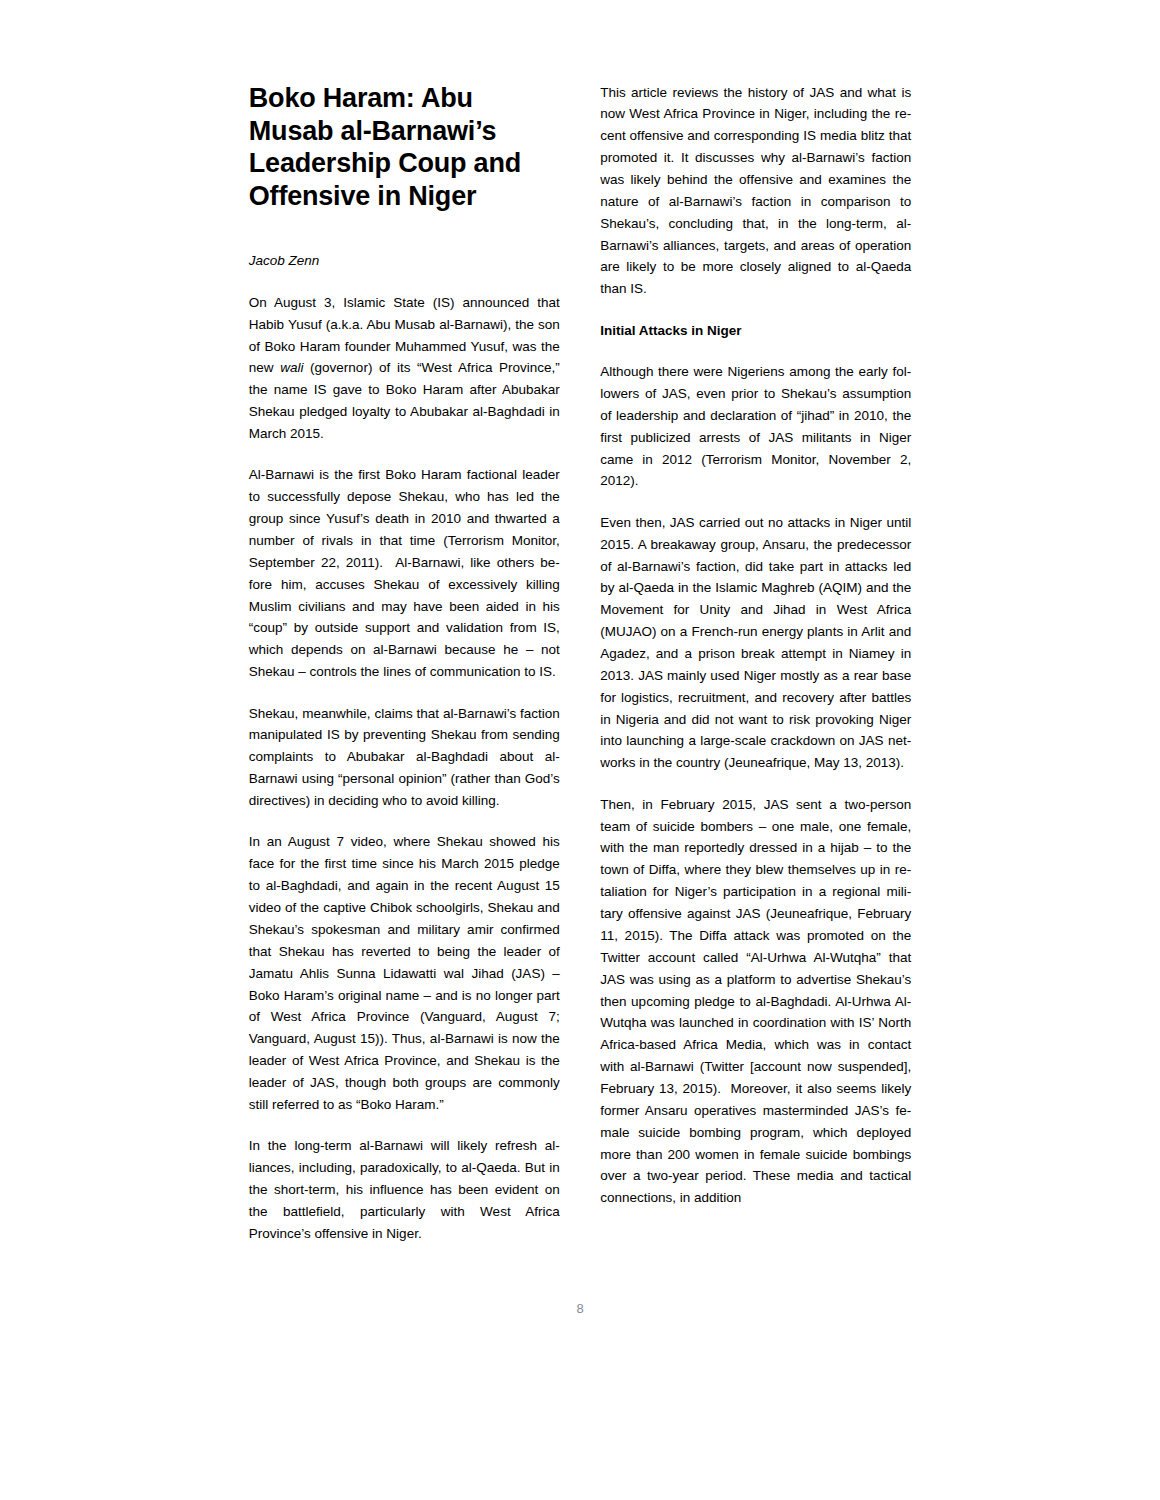Boko Haram: Abu Musab al-Barnawi’s Leadership Coup and Offensive in Niger
Jacob Zenn
On August 3, Islamic State (IS) announced that Habib Yusuf (a.k.a. Abu Musab al-Barnawi), the son of Boko Haram founder Muhammed Yusuf, was the new wali (governor) of its “West Africa Province,” the name IS gave to Boko Haram after Abubakar Shekau pledged loyalty to Abubakar al-Baghdadi in March 2015.
Al-Barnawi is the first Boko Haram factional leader to successfully depose Shekau, who has led the group since Yusuf’s death in 2010 and thwarted a number of rivals in that time (Terrorism Monitor, September 22, 2011). Al-Barnawi, like others before him, accuses Shekau of excessively killing Muslim civilians and may have been aided in his “coup” by outside support and validation from IS, which depends on al-Barnawi because he – not Shekau – controls the lines of communication to IS.
Shekau, meanwhile, claims that al-Barnawi’s faction manipulated IS by preventing Shekau from sending complaints to Abubakar al-Baghdadi about al-Barnawi using “personal opinion” (rather than God’s directives) in deciding who to avoid killing.
In an August 7 video, where Shekau showed his face for the first time since his March 2015 pledge to al-Baghdadi, and again in the recent August 15 video of the captive Chibok schoolgirls, Shekau and Shekau’s spokesman and military amir confirmed that Shekau has reverted to being the leader of Jamatu Ahlis Sunna Lidawatti wal Jihad (JAS) – Boko Haram’s original name – and is no longer part of West Africa Province (Vanguard, August 7; Vanguard, August 15)). Thus, al-Barnawi is now the leader of West Africa Province, and Shekau is the leader of JAS, though both groups are commonly still referred to as “Boko Haram.”
In the long-term al-Barnawi will likely refresh alliances, including, paradoxically, to al-Qaeda. But in the short-term, his influence has been evident on the battlefield, particularly with West Africa Province’s offensive in Niger.
This article reviews the history of JAS and what is now West Africa Province in Niger, including the recent offensive and corresponding IS media blitz that promoted it. It discusses why al-Barnawi’s faction was likely behind the offensive and examines the nature of al-Barnawi’s faction in comparison to Shekau’s, concluding that, in the long-term, al-Barnawi’s alliances, targets, and areas of operation are likely to be more closely aligned to al-Qaeda than IS.
Initial Attacks in Niger
Although there were Nigeriens among the early followers of JAS, even prior to Shekau’s assumption of leadership and declaration of “jihad” in 2010, the first publicized arrests of JAS militants in Niger came in 2012 (Terrorism Monitor, November 2, 2012).
Even then, JAS carried out no attacks in Niger until 2015. A breakaway group, Ansaru, the predecessor of al-Barnawi’s faction, did take part in attacks led by al-Qaeda in the Islamic Maghreb (AQIM) and the Movement for Unity and Jihad in West Africa (MUJAO) on a French-run energy plants in Arlit and Agadez, and a prison break attempt in Niamey in 2013. JAS mainly used Niger mostly as a rear base for logistics, recruitment, and recovery after battles in Nigeria and did not want to risk provoking Niger into launching a large-scale crackdown on JAS networks in the country (Jeuneafrique, May 13, 2013).
Then, in February 2015, JAS sent a two-person team of suicide bombers – one male, one female, with the man reportedly dressed in a hijab – to the town of Diffa, where they blew themselves up in retaliation for Niger’s participation in a regional military offensive against JAS (Jeuneafrique, February 11, 2015). The Diffa attack was promoted on the Twitter account called “Al-Urhwa Al-Wutqha” that JAS was using as a platform to advertise Shekau’s then upcoming pledge to al-Baghdadi. Al-Urhwa Al-Wutqha was launched in coordination with IS’ North Africa-based Africa Media, which was in contact with al-Barnawi (Twitter [account now suspended], February 13, 2015). Moreover, it also seems likely former Ansaru operatives masterminded JAS’s female suicide bombing program, which deployed more than 200 women in female suicide bombings over a two-year period. These media and tactical connections, in addition
8